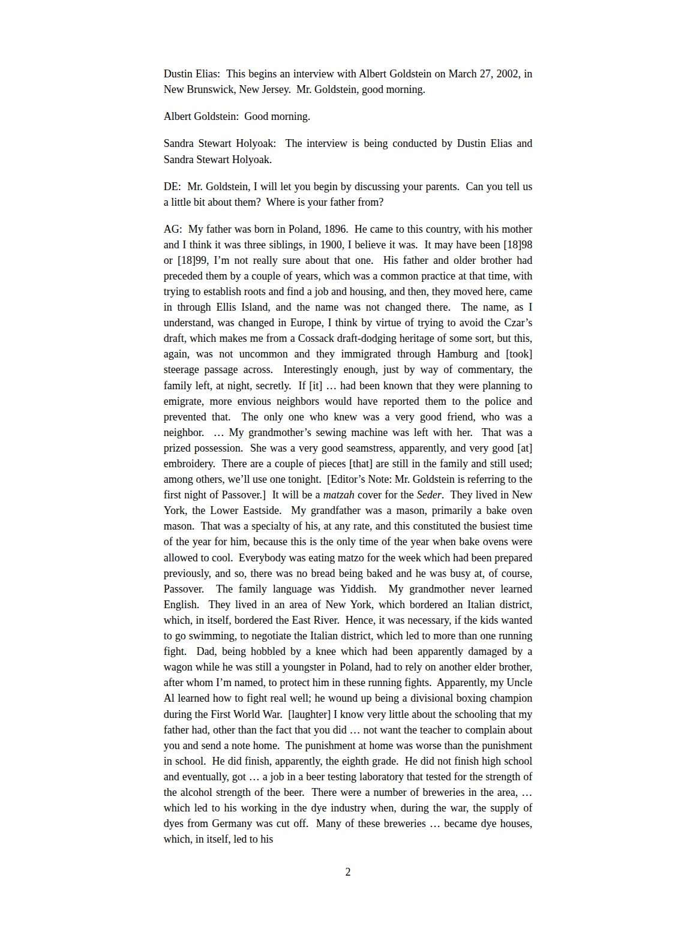Dustin Elias: This begins an interview with Albert Goldstein on March 27, 2002, in New Brunswick, New Jersey. Mr. Goldstein, good morning.
Albert Goldstein: Good morning.
Sandra Stewart Holyoak: The interview is being conducted by Dustin Elias and Sandra Stewart Holyoak.
DE: Mr. Goldstein, I will let you begin by discussing your parents. Can you tell us a little bit about them? Where is your father from?
AG: My father was born in Poland, 1896. He came to this country, with his mother and I think it was three siblings, in 1900, I believe it was. It may have been [18]98 or [18]99, I’m not really sure about that one. His father and older brother had preceded them by a couple of years, which was a common practice at that time, with trying to establish roots and find a job and housing, and then, they moved here, came in through Ellis Island, and the name was not changed there. The name, as I understand, was changed in Europe, I think by virtue of trying to avoid the Czar’s draft, which makes me from a Cossack draft-dodging heritage of some sort, but this, again, was not uncommon and they immigrated through Hamburg and [took] steerage passage across. Interestingly enough, just by way of commentary, the family left, at night, secretly. If [it] … had been known that they were planning to emigrate, more envious neighbors would have reported them to the police and prevented that. The only one who knew was a very good friend, who was a neighbor. … My grandmother’s sewing machine was left with her. That was a prized possession. She was a very good seamstress, apparently, and very good [at] embroidery. There are a couple of pieces [that] are still in the family and still used; among others, we’ll use one tonight. [Editor’s Note: Mr. Goldstein is referring to the first night of Passover.] It will be a matzah cover for the Seder. They lived in New York, the Lower Eastside. My grandfather was a mason, primarily a bake oven mason. That was a specialty of his, at any rate, and this constituted the busiest time of the year for him, because this is the only time of the year when bake ovens were allowed to cool. Everybody was eating matzo for the week which had been prepared previously, and so, there was no bread being baked and he was busy at, of course, Passover. The family language was Yiddish. My grandmother never learned English. They lived in an area of New York, which bordered an Italian district, which, in itself, bordered the East River. Hence, it was necessary, if the kids wanted to go swimming, to negotiate the Italian district, which led to more than one running fight. Dad, being hobbled by a knee which had been apparently damaged by a wagon while he was still a youngster in Poland, had to rely on another elder brother, after whom I’m named, to protect him in these running fights. Apparently, my Uncle Al learned how to fight real well; he wound up being a divisional boxing champion during the First World War. [laughter] I know very little about the schooling that my father had, other than the fact that you did … not want the teacher to complain about you and send a note home. The punishment at home was worse than the punishment in school. He did finish, apparently, the eighth grade. He did not finish high school and eventually, got … a job in a beer testing laboratory that tested for the strength of the alcohol strength of the beer. There were a number of breweries in the area, … which led to his working in the dye industry when, during the war, the supply of dyes from Germany was cut off. Many of these breweries … became dye houses, which, in itself, led to his
2